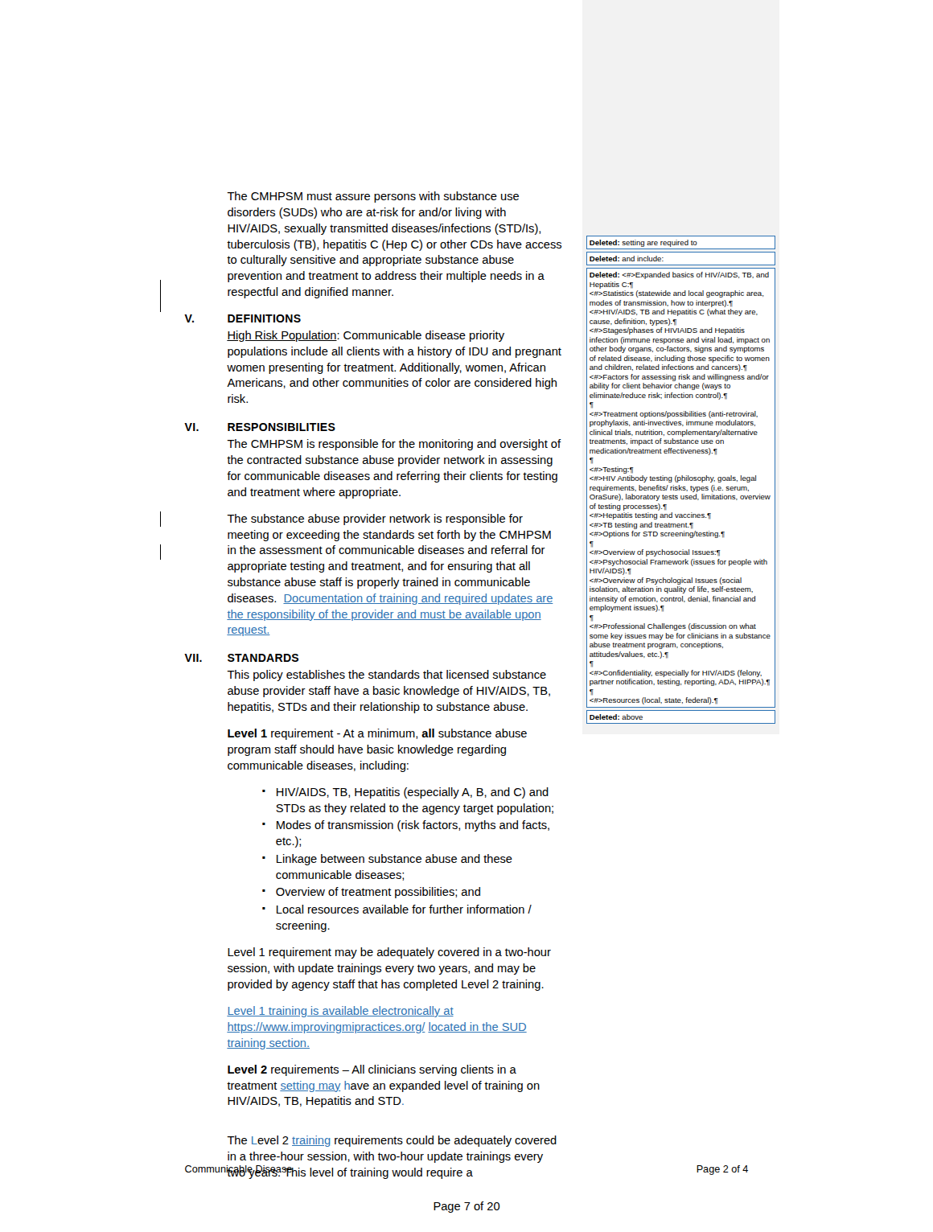The CMHPSM must assure persons with substance use disorders (SUDs) who are at-risk for and/or living with HIV/AIDS, sexually transmitted diseases/infections (STD/Is), tuberculosis (TB), hepatitis C (Hep C) or other CDs have access to culturally sensitive and appropriate substance abuse prevention and treatment to address their multiple needs in a respectful and dignified manner.
V.
DEFINITIONS
High Risk Population: Communicable disease priority populations include all clients with a history of IDU and pregnant women presenting for treatment. Additionally, women, African Americans, and other communities of color are considered high risk.
VI.
RESPONSIBILITIES
The CMHPSM is responsible for the monitoring and oversight of the contracted substance abuse provider network in assessing for communicable diseases and referring their clients for testing and treatment where appropriate.
The substance abuse provider network is responsible for meeting or exceeding the standards set forth by the CMHPSM in the assessment of communicable diseases and referral for appropriate testing and treatment, and for ensuring that all substance abuse staff is properly trained in communicable diseases. Documentation of training and required updates are the responsibility of the provider and must be available upon request.
VII.
STANDARDS
This policy establishes the standards that licensed substance abuse provider staff have a basic knowledge of HIV/AIDS, TB, hepatitis, STDs and their relationship to substance abuse.
Level 1 requirement - At a minimum, all substance abuse program staff should have basic knowledge regarding communicable diseases, including:
HIV/AIDS, TB, Hepatitis (especially A, B, and C) and STDs as they related to the agency target population;
Modes of transmission (risk factors, myths and facts, etc.);
Linkage between substance abuse and these communicable diseases;
Overview of treatment possibilities; and
Local resources available for further information / screening.
Level 1 requirement may be adequately covered in a two-hour session, with update trainings every two years, and may be provided by agency staff that has completed Level 2 training.
Level 1 training is available electronically at https://www.improvingmipractices.org/ located in the SUD training section.
Level 2 requirements – All clinicians serving clients in a treatment setting may have an expanded level of training on HIV/AIDS, TB, Hepatitis and STD.
The Level 2 training requirements could be adequately covered in a three-hour session, with two-hour update trainings every two years. This level of training would require a
Deleted: setting are required to
Deleted: and include:
Deleted: <#>Expanded basics of HIV/AIDS, TB, and Hepatitis C:¶
<#>Statistics (statewide and local geographic area, modes of transmission, how to interpret).¶
<#>HIV/AIDS, TB and Hepatitis C (what they are, cause, definition, types).¶
<#>Stages/phases of HIVIAIDS and Hepatitis infection (immune response and viral load, impact on other body organs, co-factors, signs and symptoms of related disease, including those specific to women and children, related infections and cancers).¶
<#>Factors for assessing risk and willingness and/or ability for client behavior change (ways to eliminate/reduce risk; infection control).¶
¶
<#>Treatment options/possibilities (anti-retroviral, prophylaxis, anti-invectives, immune modulators, clinical trials, nutrition, complementary/alternative treatments, impact of substance use on medication/treatment effectiveness).¶
¶
<#>Testing:¶
<#>HIV Antibody testing (philosophy, goals, legal requirements, benefits/ risks, types (i.e. serum, OraSure), laboratory tests used, limitations, overview of testing processes).¶
<#>Hepatitis testing and vaccines.¶
<#>TB testing and treatment.¶
<#>Options for STD screening/testing.¶
¶
<#>Overview of psychosocial Issues:¶
<#>Psychosocial Framework (issues for people with HIV/AIDS).¶
<#>Overview of Psychological Issues (social isolation, alteration in quality of life, self-esteem, intensity of emotion, control, denial, financial and employment issues).¶
¶
<#>Professional Challenges (discussion on what some key issues may be for clinicians in a substance abuse treatment program, conceptions, attitudes/values, etc.).¶
¶
<#>Confidentiality, especially for HIV/AIDS (felony, partner notification, testing, reporting, ADA, HIPPA).¶
¶
<#>Resources (local, state, federal).¶
Deleted: above
Communicable Disease Page 2 of 4
Page 7 of 20